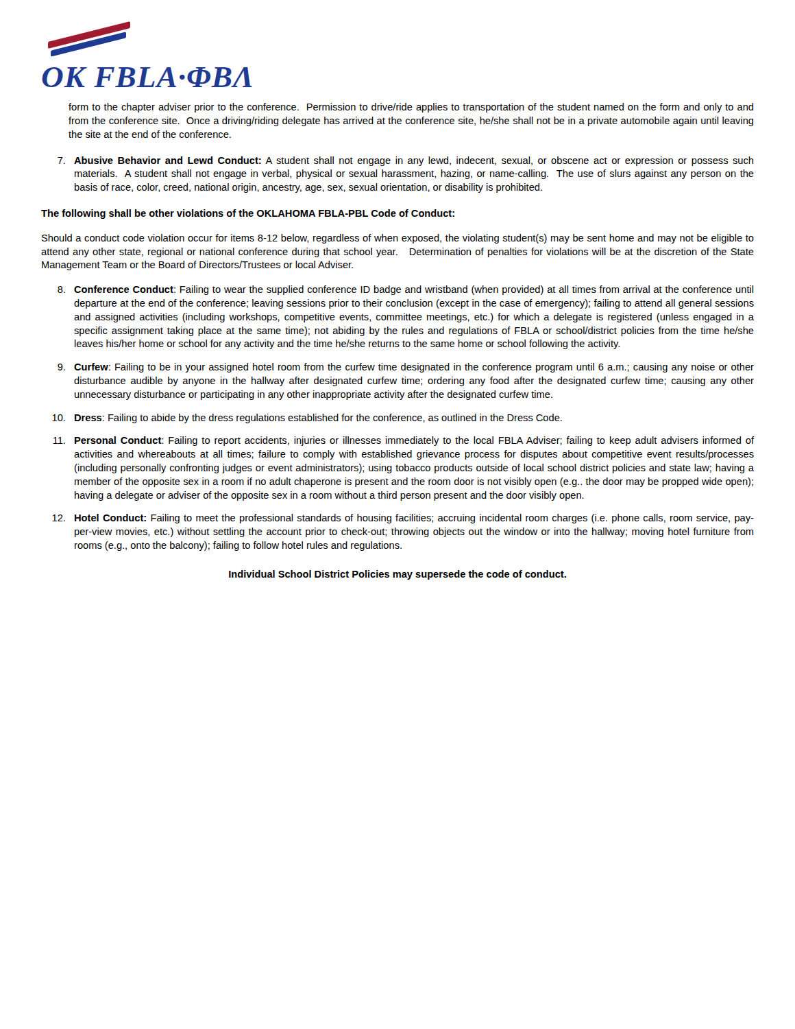OK FBLA·ΦBΛ
form to the chapter adviser prior to the conference. Permission to drive/ride applies to transportation of the student named on the form and only to and from the conference site. Once a driving/riding delegate has arrived at the conference site, he/she shall not be in a private automobile again until leaving the site at the end of the conference.
Abusive Behavior and Lewd Conduct: A student shall not engage in any lewd, indecent, sexual, or obscene act or expression or possess such materials. A student shall not engage in verbal, physical or sexual harassment, hazing, or name-calling. The use of slurs against any person on the basis of race, color, creed, national origin, ancestry, age, sex, sexual orientation, or disability is prohibited.
The following shall be other violations of the OKLAHOMA FBLA-PBL Code of Conduct:
Should a conduct code violation occur for items 8-12 below, regardless of when exposed, the violating student(s) may be sent home and may not be eligible to attend any other state, regional or national conference during that school year. Determination of penalties for violations will be at the discretion of the State Management Team or the Board of Directors/Trustees or local Adviser.
Conference Conduct: Failing to wear the supplied conference ID badge and wristband (when provided) at all times from arrival at the conference until departure at the end of the conference; leaving sessions prior to their conclusion (except in the case of emergency); failing to attend all general sessions and assigned activities (including workshops, competitive events, committee meetings, etc.) for which a delegate is registered (unless engaged in a specific assignment taking place at the same time); not abiding by the rules and regulations of FBLA or school/district policies from the time he/she leaves his/her home or school for any activity and the time he/she returns to the same home or school following the activity.
Curfew: Failing to be in your assigned hotel room from the curfew time designated in the conference program until 6 a.m.; causing any noise or other disturbance audible by anyone in the hallway after designated curfew time; ordering any food after the designated curfew time; causing any other unnecessary disturbance or participating in any other inappropriate activity after the designated curfew time.
Dress: Failing to abide by the dress regulations established for the conference, as outlined in the Dress Code.
Personal Conduct: Failing to report accidents, injuries or illnesses immediately to the local FBLA Adviser; failing to keep adult advisers informed of activities and whereabouts at all times; failure to comply with established grievance process for disputes about competitive event results/processes (including personally confronting judges or event administrators); using tobacco products outside of local school district policies and state law; having a member of the opposite sex in a room if no adult chaperone is present and the room door is not visibly open (e.g.. the door may be propped wide open); having a delegate or adviser of the opposite sex in a room without a third person present and the door visibly open.
Hotel Conduct: Failing to meet the professional standards of housing facilities; accruing incidental room charges (i.e. phone calls, room service, pay-per-view movies, etc.) without settling the account prior to check-out; throwing objects out the window or into the hallway; moving hotel furniture from rooms (e.g., onto the balcony); failing to follow hotel rules and regulations.
Individual School District Policies may supersede the code of conduct.